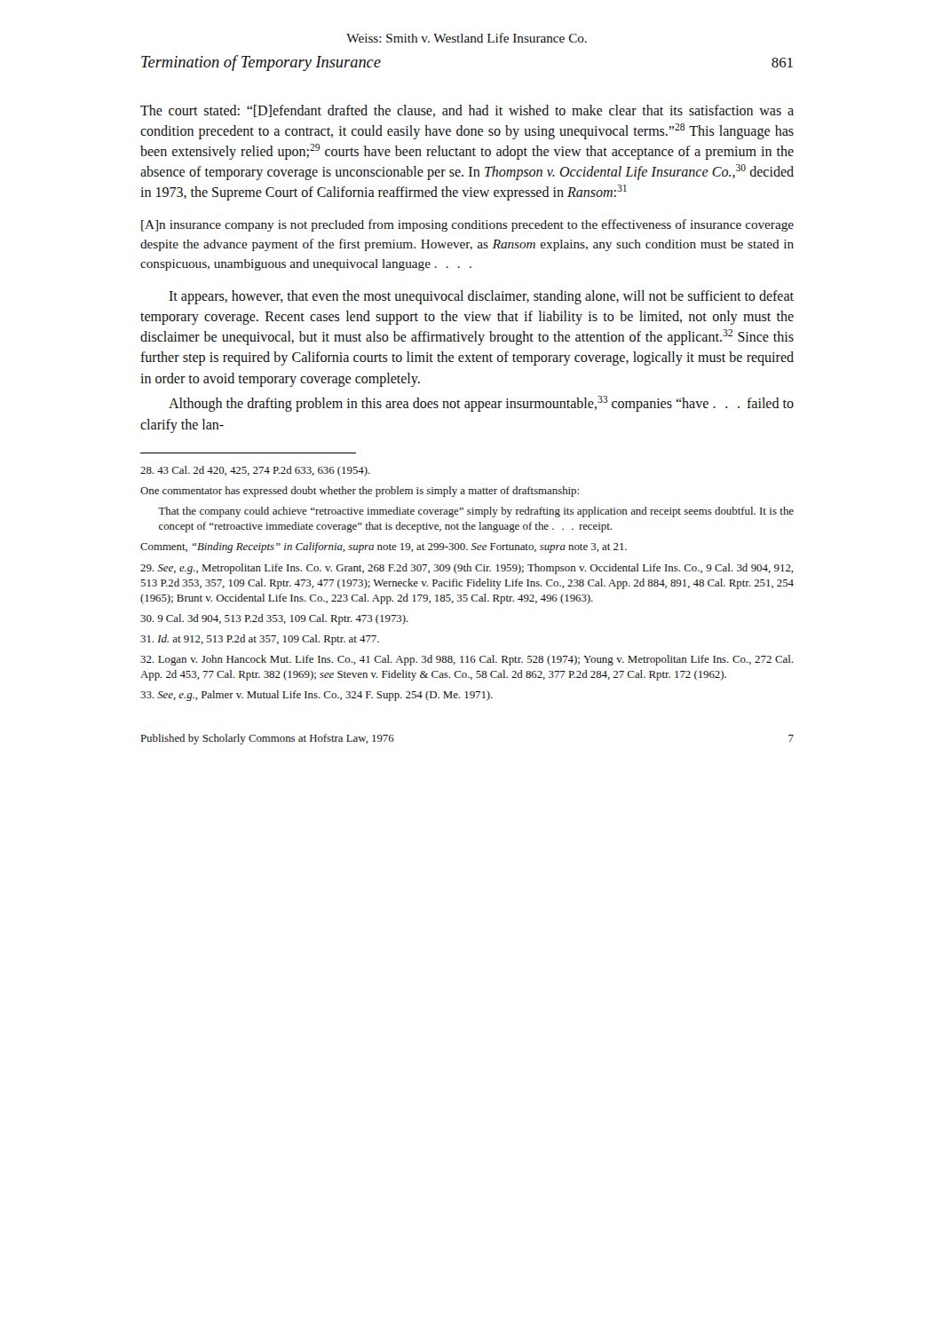Weiss: Smith v. Westland Life Insurance Co.
Termination of Temporary Insurance 861
The court stated: “[D]efendant drafted the clause, and had it wished to make clear that its satisfaction was a condition precedent to a contract, it could easily have done so by using unequivocal terms.”28 This language has been extensively relied upon;29 courts have been reluctant to adopt the view that acceptance of a premium in the absence of temporary coverage is unconscionable per se. In Thompson v. Occidental Life Insurance Co.,30 decided in 1973, the Supreme Court of California reaffirmed the view expressed in Ransom:31
[A]n insurance company is not precluded from imposing conditions precedent to the effectiveness of insurance coverage despite the advance payment of the first premium. However, as Ransom explains, any such condition must be stated in conspicuous, unambiguous and unequivocal language . . . .
It appears, however, that even the most unequivocal disclaimer, standing alone, will not be sufficient to defeat temporary coverage. Recent cases lend support to the view that if liability is to be limited, not only must the disclaimer be unequivocal, but it must also be affirmatively brought to the attention of the applicant.32 Since this further step is required by California courts to limit the extent of temporary coverage, logically it must be required in order to avoid temporary coverage completely.
Although the drafting problem in this area does not appear insurmountable,33 companies “have . . . failed to clarify the lan-
28. 43 Cal. 2d 420, 425, 274 P.2d 633, 636 (1954).
One commentator has expressed doubt whether the problem is simply a matter of draftsmanship:
That the company could achieve “retroactive immediate coverage” simply by redrafting its application and receipt seems doubtful. It is the concept of “retroactive immediate coverage” that is deceptive, not the language of the . . . receipt.
Comment, “Binding Receipts” in California, supra note 19, at 299-300. See Fortunato, supra note 3, at 21.
29. See, e.g., Metropolitan Life Ins. Co. v. Grant, 268 F.2d 307, 309 (9th Cir. 1959); Thompson v. Occidental Life Ins. Co., 9 Cal. 3d 904, 912, 513 P.2d 353, 357, 109 Cal. Rptr. 473, 477 (1973); Wernecke v. Pacific Fidelity Life Ins. Co., 238 Cal. App. 2d 884, 891, 48 Cal. Rptr. 251, 254 (1965); Brunt v. Occidental Life Ins. Co., 223 Cal. App. 2d 179, 185, 35 Cal. Rptr. 492, 496 (1963).
30. 9 Cal. 3d 904, 513 P.2d 353, 109 Cal. Rptr. 473 (1973).
31. Id. at 912, 513 P.2d at 357, 109 Cal. Rptr. at 477.
32. Logan v. John Hancock Mut. Life Ins. Co., 41 Cal. App. 3d 988, 116 Cal. Rptr. 528 (1974); Young v. Metropolitan Life Ins. Co., 272 Cal. App. 2d 453, 77 Cal. Rptr. 382 (1969); see Steven v. Fidelity & Cas. Co., 58 Cal. 2d 862, 377 P.2d 284, 27 Cal. Rptr. 172 (1962).
33. See, e.g., Palmer v. Mutual Life Ins. Co., 324 F. Supp. 254 (D. Me. 1971).
Published by Scholarly Commons at Hofstra Law, 1976 7